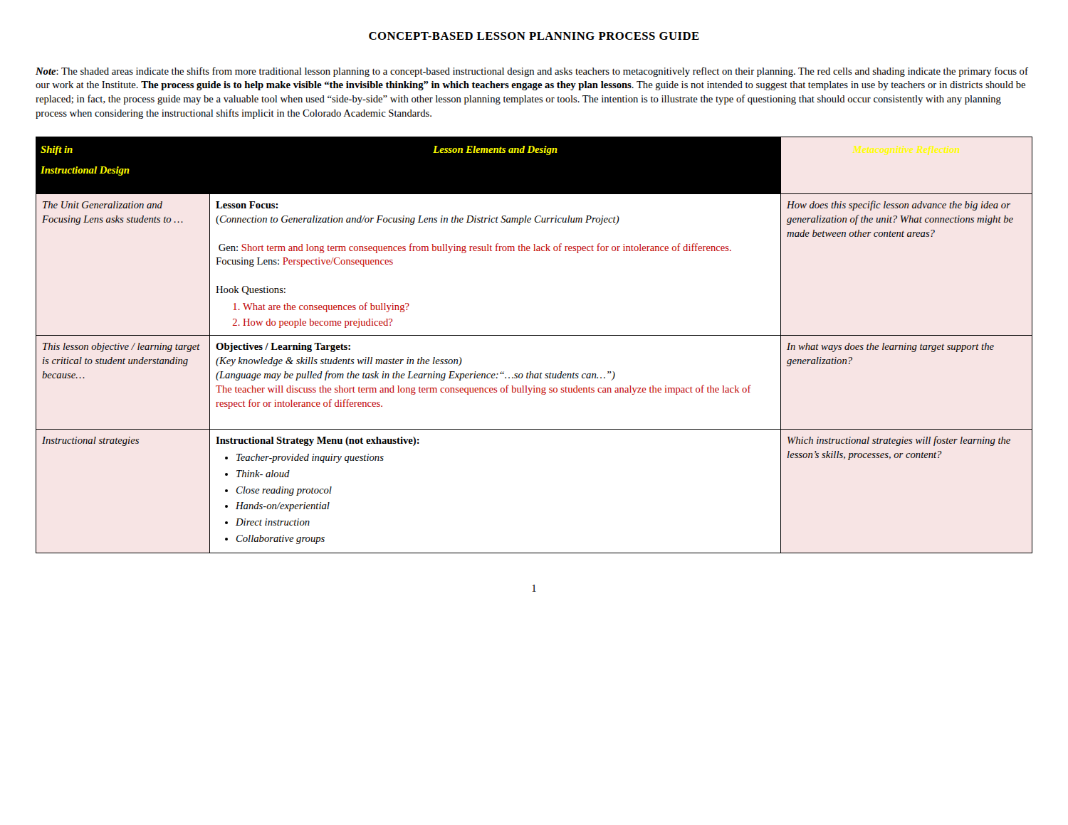CONCEPT-BASED LESSON PLANNING PROCESS GUIDE
Note: The shaded areas indicate the shifts from more traditional lesson planning to a concept-based instructional design and asks teachers to metacognitively reflect on their planning. The red cells and shading indicate the primary focus of our work at the Institute. The process guide is to help make visible “the invisible thinking” in which teachers engage as they plan lessons. The guide is not intended to suggest that templates in use by teachers or in districts should be replaced; in fact, the process guide may be a valuable tool when used “side-by-side” with other lesson planning templates or tools. The intention is to illustrate the type of questioning that should occur consistently with any planning process when considering the instructional shifts implicit in the Colorado Academic Standards.
| Shift in Instructional Design | Lesson Elements and Design | Metacognitive Reflection |
| --- | --- | --- |
| The Unit Generalization and Focusing Lens asks students to … | Lesson Focus: ( Connection to Generalization and/or Focusing Lens in the District Sample Curriculum Project) Gen: Short term and long term consequences from bullying result from the lack of respect for or intolerance of differences. Focusing Lens: Perspective/Consequences Hook Questions: What are the consequences of bullying? How do people become prejudiced? | How does this specific lesson advance the big idea or generalization of the unit? What connections might be made between other content areas? |
| This lesson objective / learning target is critical to student understanding because… | Objectives / Learning Targets: (Key knowledge & skills students will master in the lesson) (Language may be pulled from the task in the Learning Experience:“…so that students can…”) The teacher will discuss the short term and long term consequences of bullying so students can analyze the impact of the lack of respect for or intolerance of differences. | In what ways does the learning target support the generalization? |
| Instructional strategies | Instructional Strategy Menu (not exhaustive): Teacher-provided inquiry questions Think- aloud Close reading protocol Hands-on/experiential Direct instruction Collaborative groups | Which instructional strategies will foster learning the lesson’s skills, processes, or content? |
1